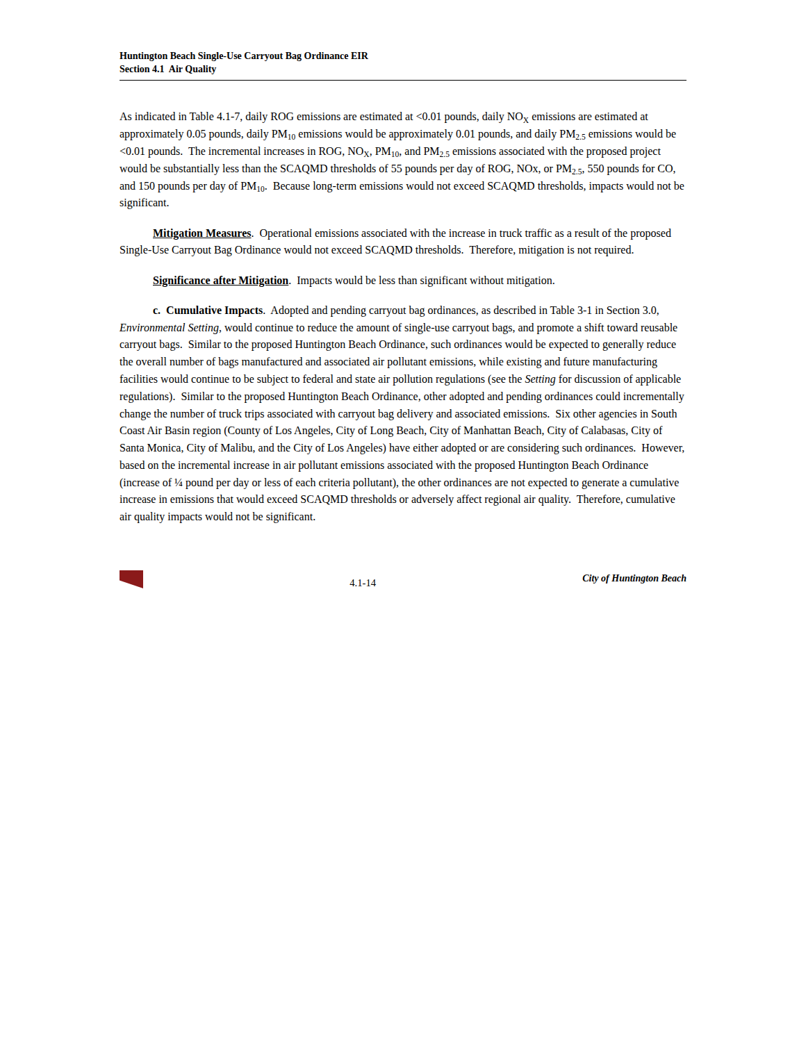Huntington Beach Single-Use Carryout Bag Ordinance EIR
Section 4.1 Air Quality
As indicated in Table 4.1-7, daily ROG emissions are estimated at <0.01 pounds, daily NOX emissions are estimated at approximately 0.05 pounds, daily PM10 emissions would be approximately 0.01 pounds, and daily PM2.5 emissions would be <0.01 pounds. The incremental increases in ROG, NOX, PM10, and PM2.5 emissions associated with the proposed project would be substantially less than the SCAQMD thresholds of 55 pounds per day of ROG, NOx, or PM2.5, 550 pounds for CO, and 150 pounds per day of PM10. Because long-term emissions would not exceed SCAQMD thresholds, impacts would not be significant.
Mitigation Measures. Operational emissions associated with the increase in truck traffic as a result of the proposed Single-Use Carryout Bag Ordinance would not exceed SCAQMD thresholds. Therefore, mitigation is not required.
Significance after Mitigation. Impacts would be less than significant without mitigation.
c. Cumulative Impacts. Adopted and pending carryout bag ordinances, as described in Table 3-1 in Section 3.0, Environmental Setting, would continue to reduce the amount of single-use carryout bags, and promote a shift toward reusable carryout bags. Similar to the proposed Huntington Beach Ordinance, such ordinances would be expected to generally reduce the overall number of bags manufactured and associated air pollutant emissions, while existing and future manufacturing facilities would continue to be subject to federal and state air pollution regulations (see the Setting for discussion of applicable regulations). Similar to the proposed Huntington Beach Ordinance, other adopted and pending ordinances could incrementally change the number of truck trips associated with carryout bag delivery and associated emissions. Six other agencies in South Coast Air Basin region (County of Los Angeles, City of Long Beach, City of Manhattan Beach, City of Calabasas, City of Santa Monica, City of Malibu, and the City of Los Angeles) have either adopted or are considering such ordinances. However, based on the incremental increase in air pollutant emissions associated with the proposed Huntington Beach Ordinance (increase of ¼ pound per day or less of each criteria pollutant), the other ordinances are not expected to generate a cumulative increase in emissions that would exceed SCAQMD thresholds or adversely affect regional air quality. Therefore, cumulative air quality impacts would not be significant.
4.1-14
City of Huntington Beach